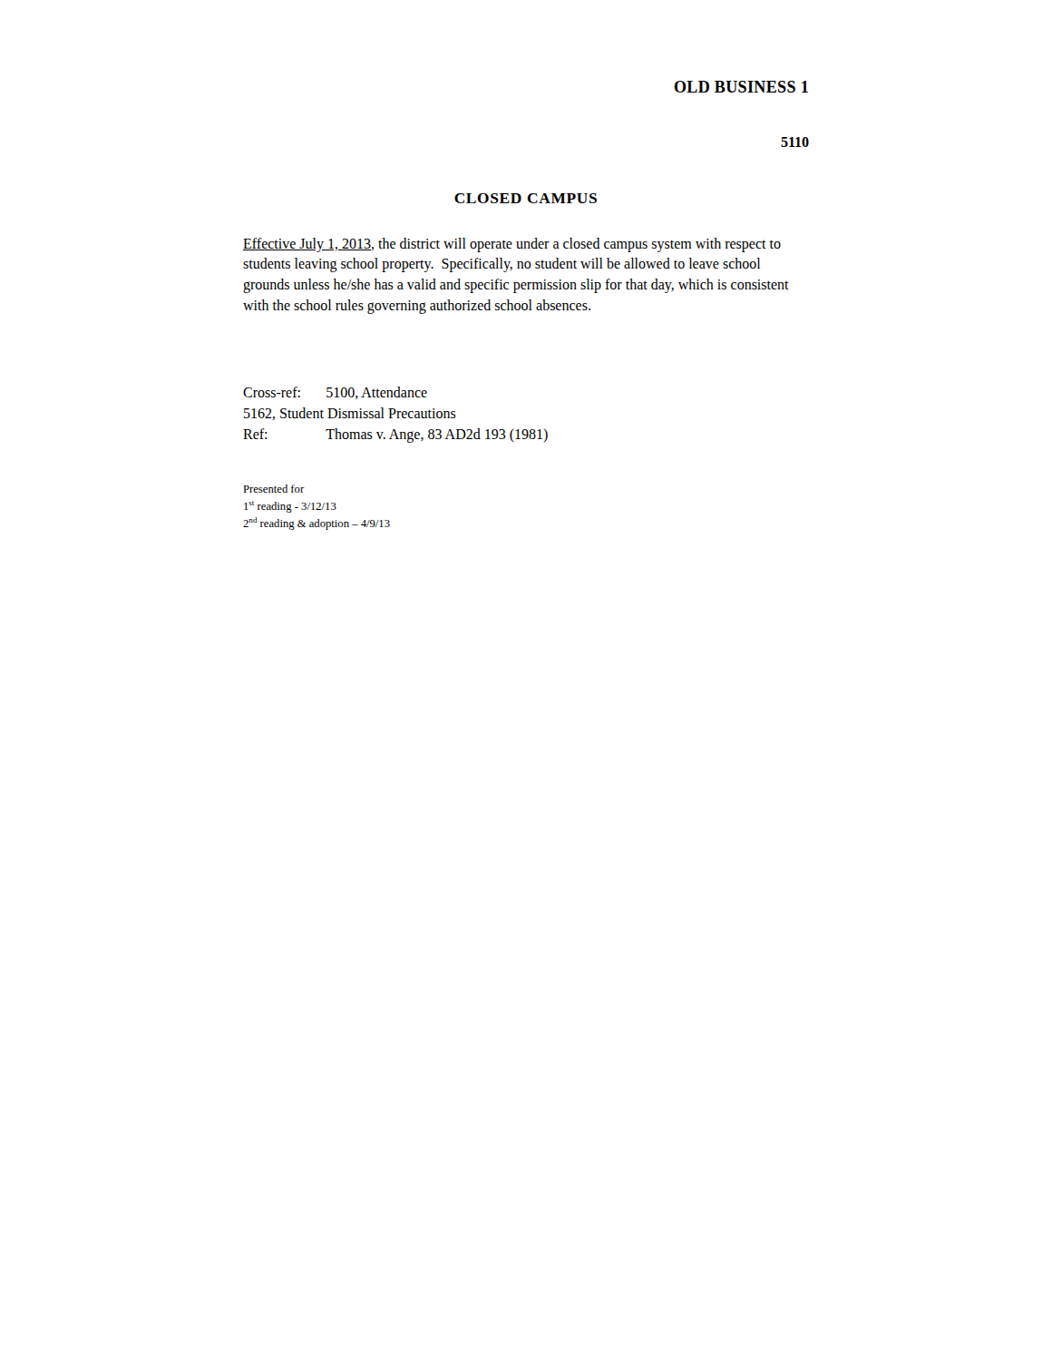OLD BUSINESS 1
5110
CLOSED CAMPUS
Effective July 1, 2013, the district will operate under a closed campus system with respect to students leaving school property. Specifically, no student will be allowed to leave school grounds unless he/she has a valid and specific permission slip for that day, which is consistent with the school rules governing authorized school absences.
Cross-ref: 5100, Attendance 5162, Student Dismissal Precautions Ref: Thomas v. Ange, 83 AD2d 193 (1981)
Presented for
1st reading - 3/12/13
2nd reading & adoption – 4/9/13